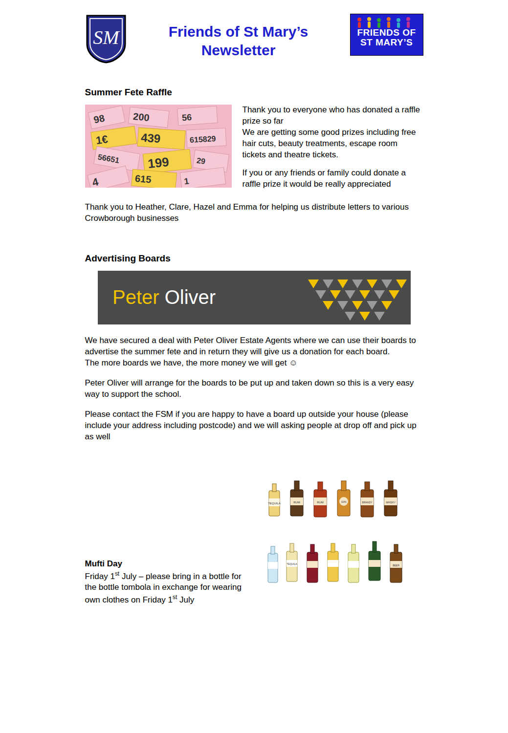SM
Friends of St Mary’s
Newsletter
FRIENDS OF
ST MARY’S
Summer Fete Raffle
98 200 56 1€ 439 615829 56651 199 29 4 615 1
Thank you to everyone who has donated a raffle prize so far
We are getting some good prizes including free hair cuts, beauty treatments, escape room tickets and theatre tickets.
If you or any friends or family could donate a raffle prize it would be really appreciated
Thank you to Heather, Clare, Hazel and Emma for helping us distribute letters to various Crowborough businesses
Advertising Boards
Peter Oliver
We have secured a deal with Peter Oliver Estate Agents where we can use their boards to advertise the summer fete and in return they will give us a donation for each board.
The more boards we have, the more money we will get ☺
Peter Oliver will arrange for the boards to be put up and taken down so this is a very easy way to support the school.
Please contact the FSM if you are happy to have a board up outside your house (please include your address including postcode) and we will asking people at drop off and pick up as well
Mufti Day
Friday 1st July – please bring in a bottle for the bottle tombola in exchange for wearing own clothes on Friday 1st July
TEQUILA RUM RUM GIN BRANDY WHISKY TEQUILA BEER